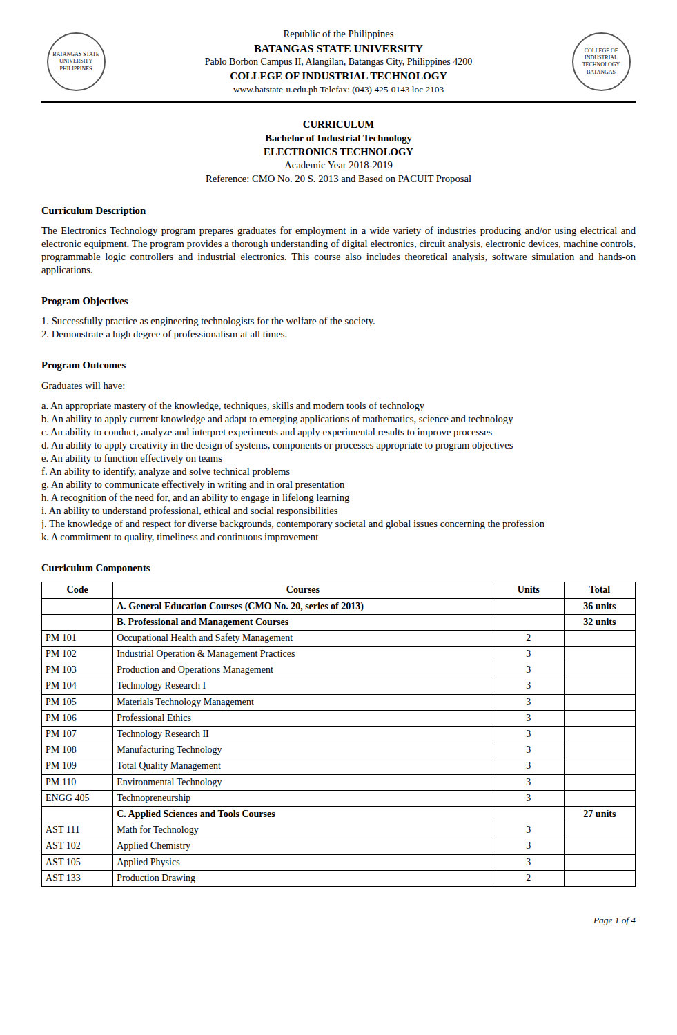BATANGAS STATE UNIVERSITY
PHILIPPINES
Republic of the Philippines
BATANGAS STATE UNIVERSITY
Pablo Borbon Campus II, Alangilan, Batangas City, Philippines 4200
COLLEGE OF INDUSTRIAL TECHNOLOGY
www.batstate-u.edu.ph Telefax: (043) 425-0143 loc 2103
COLLEGE OF INDUSTRIAL TECHNOLOGY
BATANGAS
CURRICULUM
Bachelor of Industrial Technology
ELECTRONICS TECHNOLOGY
Academic Year 2018-2019
Reference: CMO No. 20 S. 2013 and Based on PACUIT Proposal
Curriculum Description
The Electronics Technology program prepares graduates for employment in a wide variety of industries producing and/or using electrical and electronic equipment. The program provides a thorough understanding of digital electronics, circuit analysis, electronic devices, machine controls, programmable logic controllers and industrial electronics. This course also includes theoretical analysis, software simulation and hands-on applications.
Program Objectives
1. Successfully practice as engineering technologists for the welfare of the society.
2. Demonstrate a high degree of professionalism at all times.
Program Outcomes
Graduates will have:
a. An appropriate mastery of the knowledge, techniques, skills and modern tools of technology
b. An ability to apply current knowledge and adapt to emerging applications of mathematics, science and technology
c. An ability to conduct, analyze and interpret experiments and apply experimental results to improve processes
d. An ability to apply creativity in the design of systems, components or processes appropriate to program objectives
e. An ability to function effectively on teams
f. An ability to identify, analyze and solve technical problems
g. An ability to communicate effectively in writing and in oral presentation
h. A recognition of the need for, and an ability to engage in lifelong learning
i. An ability to understand professional, ethical and social responsibilities
j. The knowledge of and respect for diverse backgrounds, contemporary societal and global issues concerning the profession
k. A commitment to quality, timeliness and continuous improvement
Curriculum Components
| Code | Courses | Units | Total |
| --- | --- | --- | --- |
| | A. General Education Courses (CMO No. 20, series of 2013) | | 36 units |
| | B. Professional and Management Courses | | 32 units |
| PM 101 | Occupational Health and Safety Management | 2 | |
| PM 102 | Industrial Operation & Management Practices | 3 | |
| PM 103 | Production and Operations Management | 3 | |
| PM 104 | Technology Research I | 3 | |
| PM 105 | Materials Technology Management | 3 | |
| PM 106 | Professional Ethics | 3 | |
| PM 107 | Technology Research II | 3 | |
| PM 108 | Manufacturing Technology | 3 | |
| PM 109 | Total Quality Management | 3 | |
| PM 110 | Environmental Technology | 3 | |
| ENGG 405 | Technopreneurship | 3 | |
| | C. Applied Sciences and Tools Courses | | 27 units |
| AST 111 | Math for Technology | 3 | |
| AST 102 | Applied Chemistry | 3 | |
| AST 105 | Applied Physics | 3 | |
| AST 133 | Production Drawing | 2 | |
Page 1 of 4